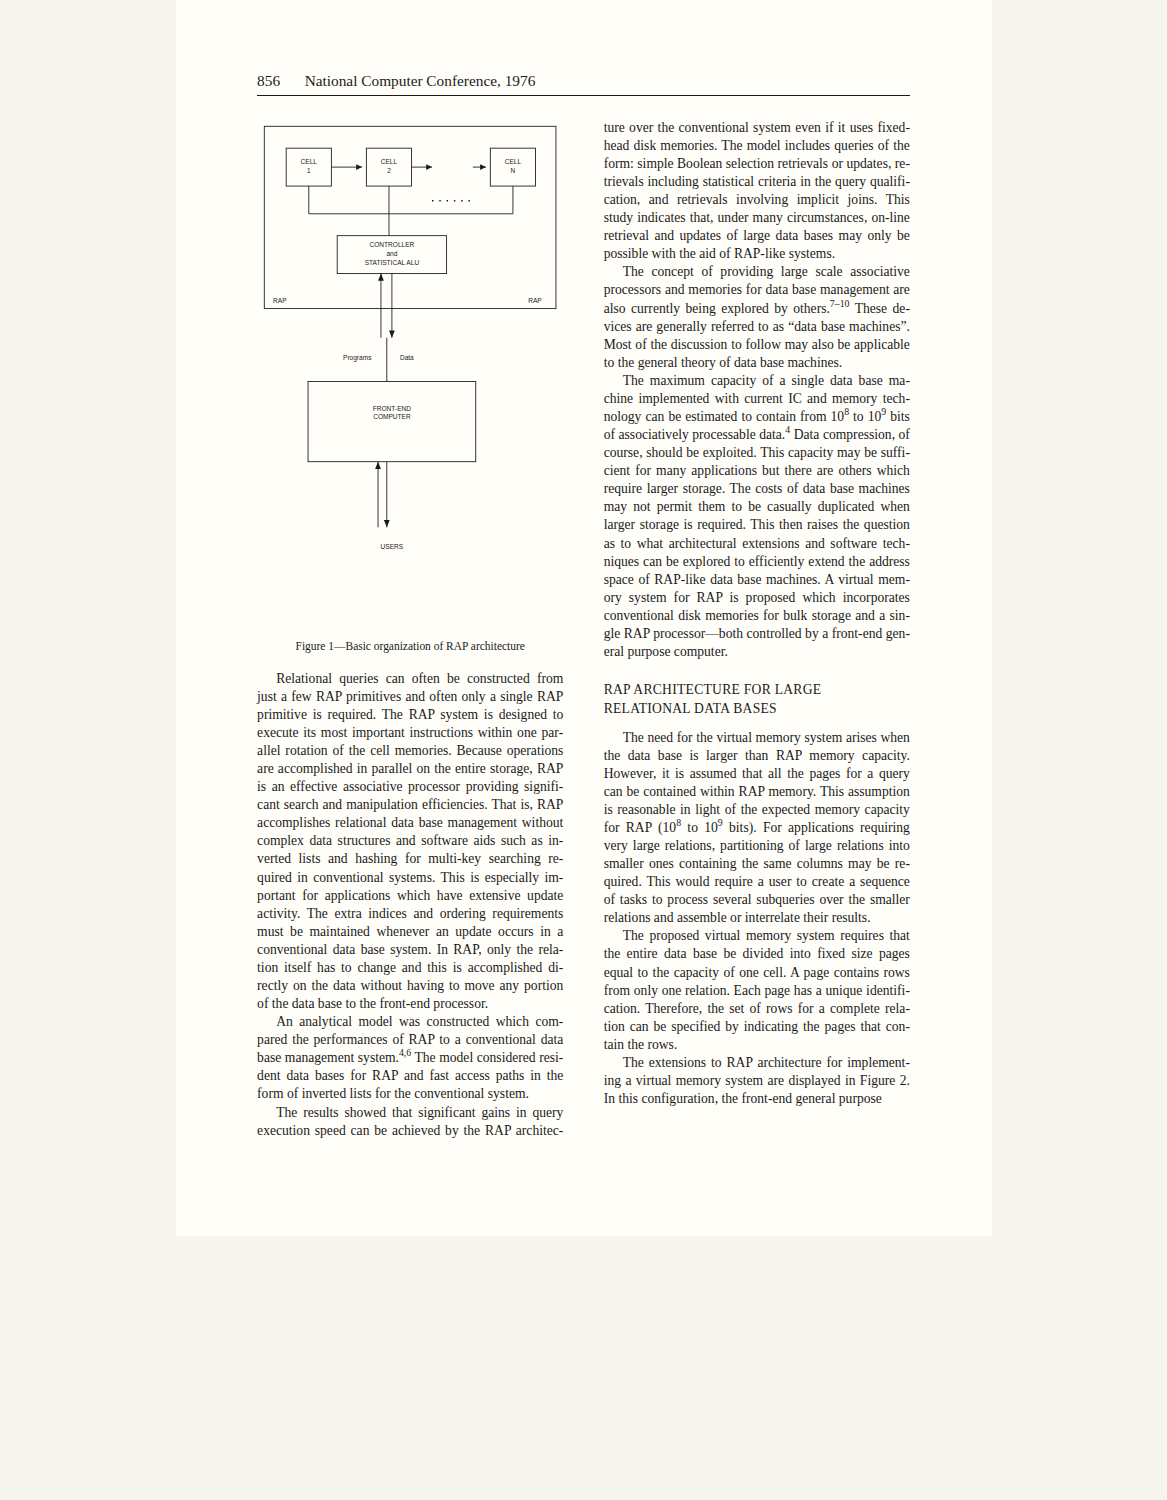856 National Computer Conference, 1976
CELL 1 CELL 2 CELL N CONTROLLER and STATISTICAL ALU FRONT-END COMPUTER USERS RAP RAP Programs Data
Figure 1—Basic organization of RAP architecture
Relational queries can often be constructed from just a few RAP primitives and often only a single RAP primitive is required. The RAP system is designed to execute its most important instructions within one parallel rotation of the cell memories. Because operations are accomplished in parallel on the entire storage, RAP is an effective associative processor providing significant search and manipulation efficiencies. That is, RAP accomplishes relational data base management without complex data structures and software aids such as inverted lists and hashing for multi-key searching required in conventional systems. This is especially important for applications which have extensive update activity. The extra indices and ordering requirements must be maintained whenever an update occurs in a conventional data base system. In RAP, only the relation itself has to change and this is accomplished directly on the data without having to move any portion of the data base to the front-end processor.
An analytical model was constructed which compared the performances of RAP to a conventional data base management system.4,6 The model considered resident data bases for RAP and fast access paths in the form of inverted lists for the conventional system.
The results showed that significant gains in query execution speed can be achieved by the RAP architecture over the conventional system even if it uses fixed-head disk memories. The model includes queries of the form: simple Boolean selection retrievals or updates, retrievals including statistical criteria in the query qualification, and retrievals involving implicit joins. This study indicates that, under many circumstances, on-line retrieval and updates of large data bases may only be possible with the aid of RAP-like systems.
The concept of providing large scale associative processors and memories for data base management are also currently being explored by others.7–10 These devices are generally referred to as “data base machines”. Most of the discussion to follow may also be applicable to the general theory of data base machines.
The maximum capacity of a single data base machine implemented with current IC and memory technology can be estimated to contain from 108 to 109 bits of associatively processable data.4 Data compression, of course, should be exploited. This capacity may be sufficient for many applications but there are others which require larger storage. The costs of data base machines may not permit them to be casually duplicated when larger storage is required. This then raises the question as to what architectural extensions and software techniques can be explored to efficiently extend the address space of RAP-like data base machines. A virtual memory system for RAP is proposed which incorporates conventional disk memories for bulk storage and a single RAP processor—both controlled by a front-end general purpose computer.
RAP architecture for large
relational data bases
The need for the virtual memory system arises when the data base is larger than RAP memory capacity. However, it is assumed that all the pages for a query can be contained within RAP memory. This assumption is reasonable in light of the expected memory capacity for RAP (108 to 109 bits). For applications requiring very large relations, partitioning of large relations into smaller ones containing the same columns may be required. This would require a user to create a sequence of tasks to process several subqueries over the smaller relations and assemble or interrelate their results.
The proposed virtual memory system requires that the entire data base be divided into fixed size pages equal to the capacity of one cell. A page contains rows from only one relation. Each page has a unique identification. Therefore, the set of rows for a complete relation can be specified by indicating the pages that contain the rows.
The extensions to RAP architecture for implementing a virtual memory system are displayed in Figure 2. In this configuration, the front-end general purpose